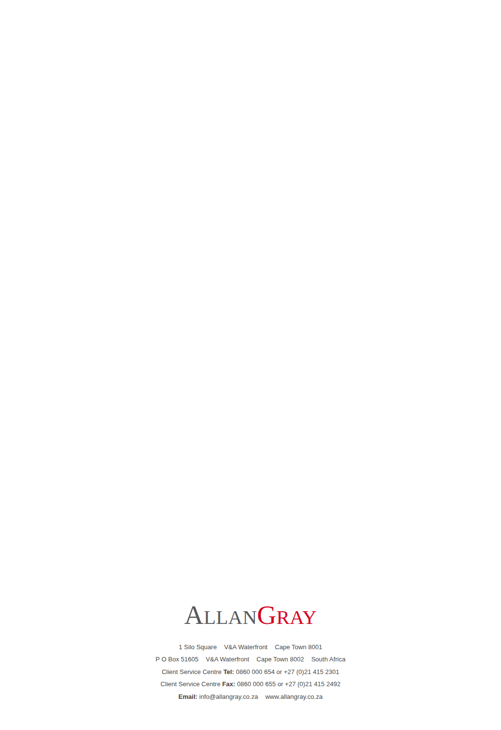Allan Gray
1 Silo Square V&A Waterfront Cape Town 8001 P O Box 51605 V&A Waterfront Cape Town 8002 South Africa Client Service Centre Tel: 0860 000 654 or +27 (0)21 415 2301 Client Service Centre Fax: 0860 000 655 or +27 (0)21 415 2492 Email: info@allangray.co.za www.allangray.co.za